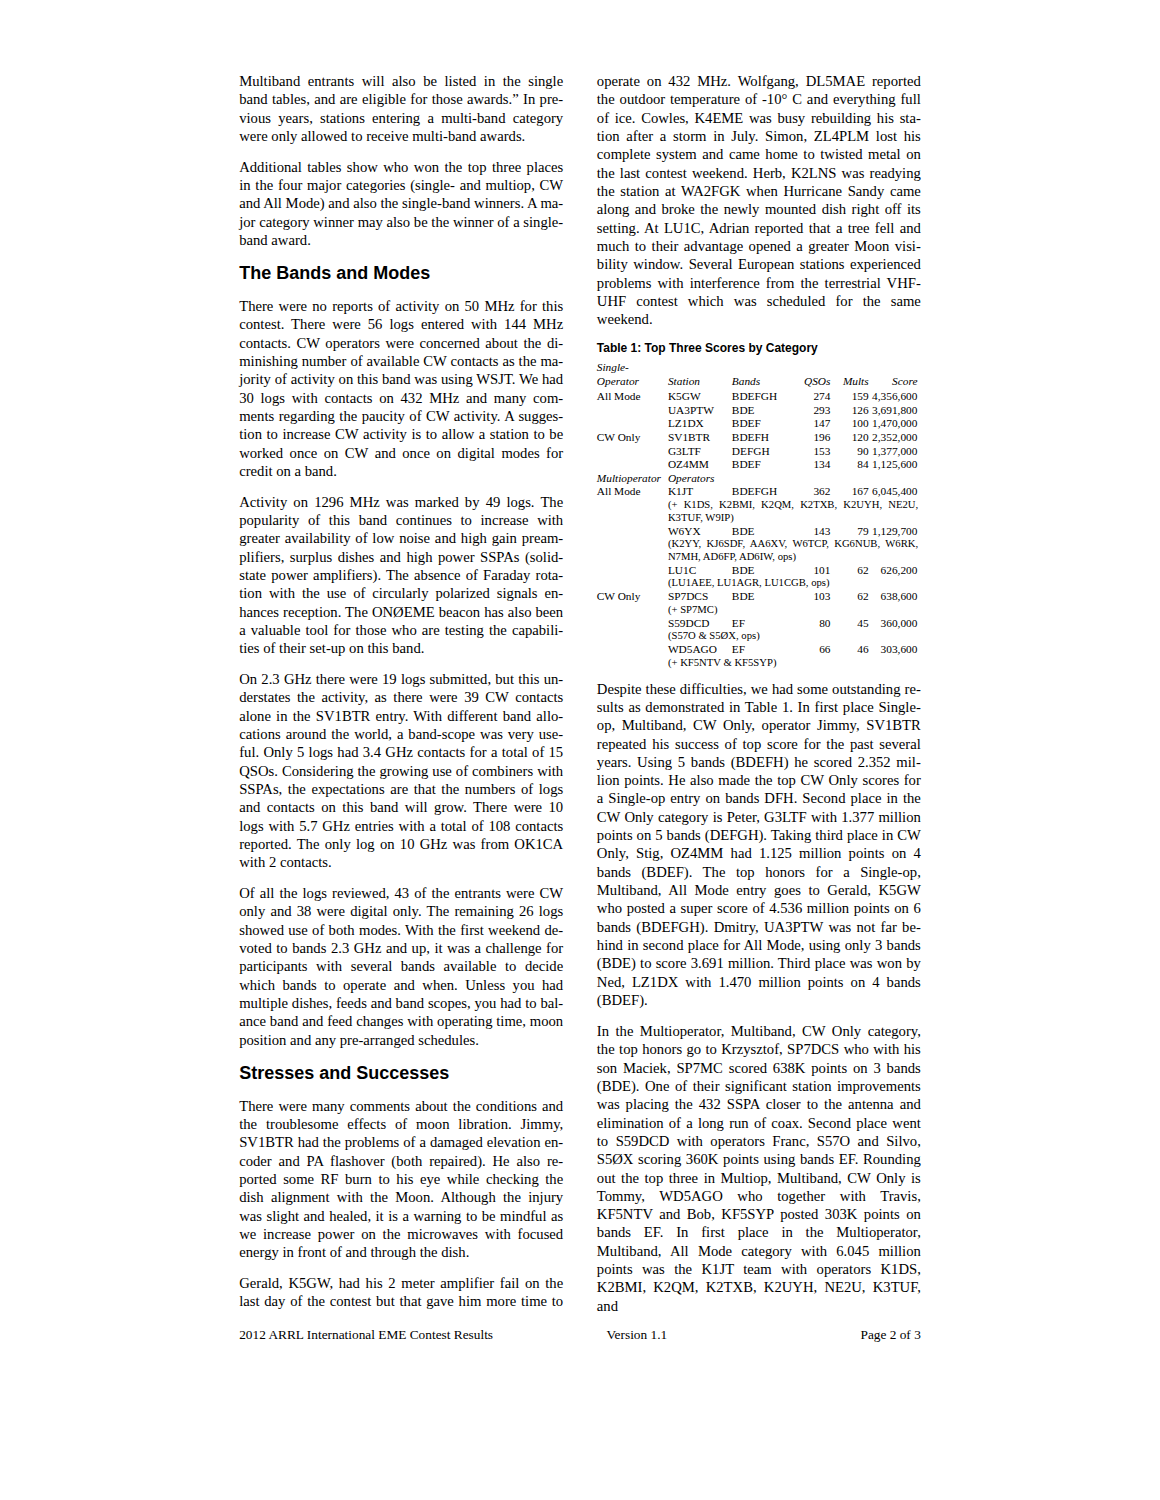Multiband entrants will also be listed in the single band tables, and are eligible for those awards.” In previous years, stations entering a multi-band category were only allowed to receive multi-band awards.
Additional tables show who won the top three places in the four major categories (single- and multiop, CW and All Mode) and also the single-band winners. A major category winner may also be the winner of a single-band award.
The Bands and Modes
There were no reports of activity on 50 MHz for this contest. There were 56 logs entered with 144 MHz contacts. CW operators were concerned about the diminishing number of available CW contacts as the majority of activity on this band was using WSJT. We had 30 logs with contacts on 432 MHz and many comments regarding the paucity of CW activity. A suggestion to increase CW activity is to allow a station to be worked once on CW and once on digital modes for credit on a band.
Activity on 1296 MHz was marked by 49 logs. The popularity of this band continues to increase with greater availability of low noise and high gain preamplifiers, surplus dishes and high power SSPAs (solid-state power amplifiers). The absence of Faraday rotation with the use of circularly polarized signals enhances reception. The ONØEME beacon has also been a valuable tool for those who are testing the capabilities of their set-up on this band.
On 2.3 GHz there were 19 logs submitted, but this understates the activity, as there were 39 CW contacts alone in the SV1BTR entry. With different band allocations around the world, a band-scope was very useful. Only 5 logs had 3.4 GHz contacts for a total of 15 QSOs. Considering the growing use of combiners with SSPAs, the expectations are that the numbers of logs and contacts on this band will grow. There were 10 logs with 5.7 GHz entries with a total of 108 contacts reported. The only log on 10 GHz was from OK1CA with 2 contacts.
Of all the logs reviewed, 43 of the entrants were CW only and 38 were digital only. The remaining 26 logs showed use of both modes. With the first weekend devoted to bands 2.3 GHz and up, it was a challenge for participants with several bands available to decide which bands to operate and when. Unless you had multiple dishes, feeds and band scopes, you had to balance band and feed changes with operating time, moon position and any pre-arranged schedules.
Stresses and Successes
There were many comments about the conditions and the troublesome effects of moon libration. Jimmy, SV1BTR had the problems of a damaged elevation encoder and PA flashover (both repaired). He also reported some RF burn to his eye while checking the dish alignment with the Moon. Although the injury was slight and healed, it is a warning to be mindful as we increase power on the microwaves with focused energy in front of and through the dish.
Gerald, K5GW, had his 2 meter amplifier fail on the last day of the contest but that gave him more time to operate on 432 MHz. Wolfgang, DL5MAE reported the outdoor temperature of -10° C and everything full of ice. Cowles, K4EME was busy rebuilding his station after a storm in July. Simon, ZL4PLM lost his complete system and came home to twisted metal on the last contest weekend. Herb, K2LNS was readying the station at WA2FGK when Hurricane Sandy came along and broke the newly mounted dish right off its setting. At LU1C, Adrian reported that a tree fell and much to their advantage opened a greater Moon visibility window. Several European stations experienced problems with interference from the terrestrial VHF-UHF contest which was scheduled for the same weekend.
Table 1: Top Three Scores by Category
| Single-Operator | Station | Bands | QSOs | Mults | Score |
| --- | --- | --- | --- | --- | --- |
| All Mode | K5GW | BDEFGH | 274 | 159 | 4,356,600 |
| | UA3PTW | BDE | 293 | 126 | 3,691,800 |
| | LZ1DX | BDEF | 147 | 100 | 1,470,000 |
| CW Only | SV1BTR | BDEFH | 196 | 120 | 2,352,000 |
| | G3LTF | DEFGH | 153 | 90 | 1,377,000 |
| | OZ4MM | BDEF | 134 | 84 | 1,125,600 |
| Multioperator | Operators |
| All Mode | K1JT | BDEFGH | 362 | 167 | 6,045,400 |
| | (+ K1DS, K2BMI, K2QM, K2TXB, K2UYH, NE2U, K3TUF, W9IP) |
| | W6YX | BDE | 143 | 79 | 1,129,700 |
| | (K2YY, KJ6SDF, AA6XV, W6TCP, KG6NUB, W6RK, N7MH, AD6FP, AD6IW, ops) |
| | LU1C | BDE | 101 | 62 | 626,200 |
| | (LU1AEE, LU1AGR, LU1CGB, ops) |
| CW Only | SP7DCS | BDE | 103 | 62 | 638,600 |
| | (+ SP7MC) |
| | S59DCD | EF | 80 | 45 | 360,000 |
| | (S57O & S5ØX, ops) |
| | WD5AGO | EF | 66 | 46 | 303,600 |
| | (+ KF5NTV & KF5SYP) |
Despite these difficulties, we had some outstanding results as demonstrated in Table 1. In first place Single-op, Multiband, CW Only, operator Jimmy, SV1BTR repeated his success of top score for the past several years. Using 5 bands (BDEFH) he scored 2.352 million points. He also made the top CW Only scores for a Single-op entry on bands DFH. Second place in the CW Only category is Peter, G3LTF with 1.377 million points on 5 bands (DEFGH). Taking third place in CW Only, Stig, OZ4MM had 1.125 million points on 4 bands (BDEF). The top honors for a Single-op, Multiband, All Mode entry goes to Gerald, K5GW who posted a super score of 4.536 million points on 6 bands (BDEFGH). Dmitry, UA3PTW was not far behind in second place for All Mode, using only 3 bands (BDE) to score 3.691 million. Third place was won by Ned, LZ1DX with 1.470 million points on 4 bands (BDEF).
In the Multioperator, Multiband, CW Only category, the top honors go to Krzysztof, SP7DCS who with his son Maciek, SP7MC scored 638K points on 3 bands (BDE). One of their significant station improvements was placing the 432 SSPA closer to the antenna and elimination of a long run of coax. Second place went to S59DCD with operators Franc, S57O and Silvo, S5ØX scoring 360K points using bands EF. Rounding out the top three in Multiop, Multiband, CW Only is Tommy, WD5AGO who together with Travis, KF5NTV and Bob, KF5SYP posted 303K points on bands EF. In first place in the Multioperator, Multiband, All Mode category with 6.045 million points was the K1JT team with operators K1DS, K2BMI, K2QM, K2TXB, K2UYH, NE2U, K3TUF, and
2012 ARRL International EME Contest Results
Version 1.1
Page 2 of 3